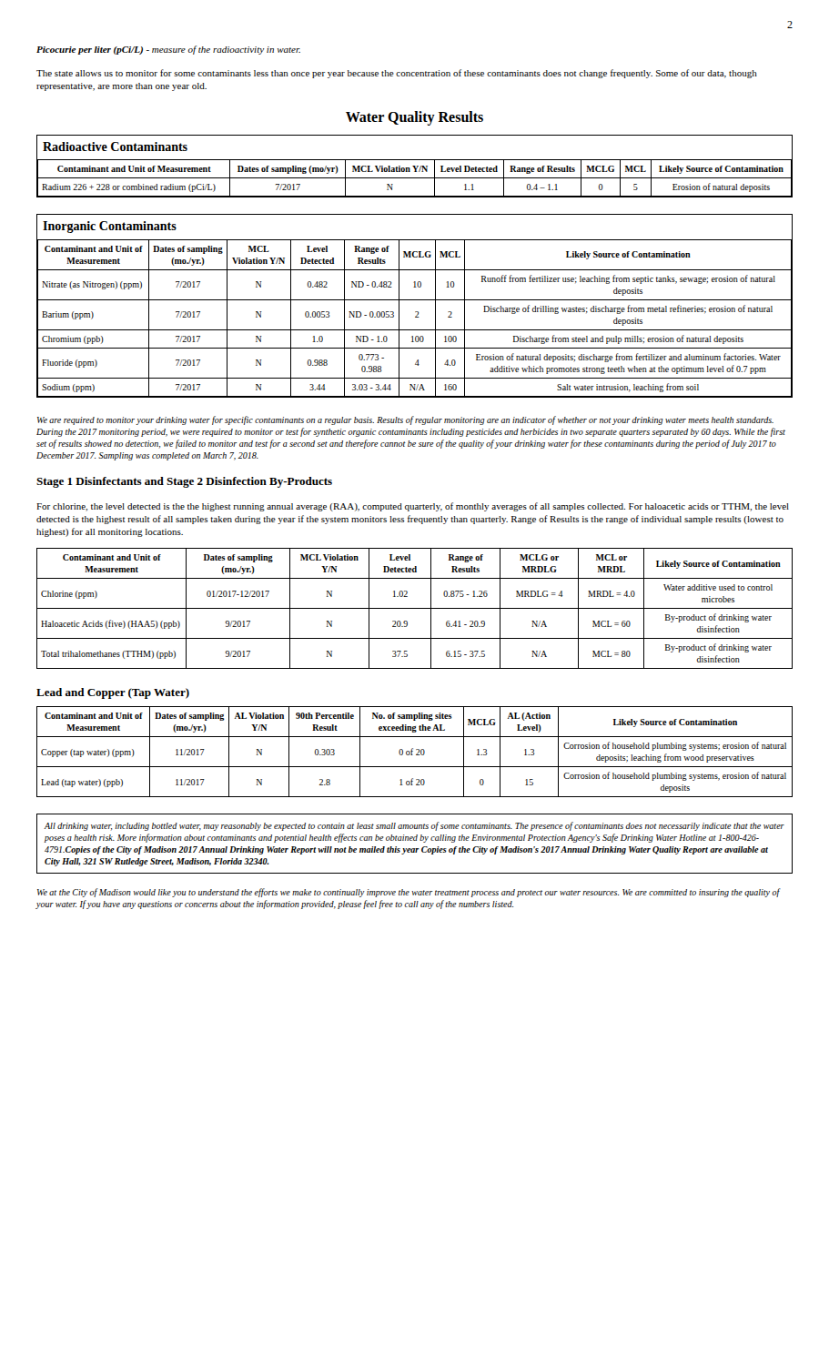2
Picocurie per liter (pCi/L) - measure of the radioactivity in water.
The state allows us to monitor for some contaminants less than once per year because the concentration of these contaminants does not change frequently. Some of our data, though representative, are more than one year old.
Water Quality Results
Radioactive Contaminants
| Contaminant and Unit of Measurement | Dates of sampling (mo/yr) | MCL Violation Y/N | Level Detected | Range of Results | MCLG | MCL | Likely Source of Contamination |
| --- | --- | --- | --- | --- | --- | --- | --- |
| Radium 226 + 228 or combined radium (pCi/L) | 7/2017 | N | 1.1 | 0.4 – 1.1 | 0 | 5 | Erosion of natural deposits |
Inorganic Contaminants
| Contaminant and Unit of Measurement | Dates of sampling (mo./yr.) | MCL Violation Y/N | Level Detected | Range of Results | MCLG | MCL | Likely Source of Contamination |
| --- | --- | --- | --- | --- | --- | --- | --- |
| Nitrate (as Nitrogen) (ppm) | 7/2017 | N | 0.482 | ND - 0.482 | 10 | 10 | Runoff from fertilizer use; leaching from septic tanks, sewage; erosion of natural deposits |
| Barium (ppm) | 7/2017 | N | 0.0053 | ND - 0.0053 | 2 | 2 | Discharge of drilling wastes; discharge from metal refineries; erosion of natural deposits |
| Chromium (ppb) | 7/2017 | N | 1.0 | ND - 1.0 | 100 | 100 | Discharge from steel and pulp mills; erosion of natural deposits |
| Fluoride (ppm) | 7/2017 | N | 0.988 | 0.773 - 0.988 | 4 | 4.0 | Erosion of natural deposits; discharge from fertilizer and aluminum factories. Water additive which promotes strong teeth when at the optimum level of 0.7 ppm |
| Sodium (ppm) | 7/2017 | N | 3.44 | 3.03 - 3.44 | N/A | 160 | Salt water intrusion, leaching from soil |
We are required to monitor your drinking water for specific contaminants on a regular basis. Results of regular monitoring are an indicator of whether or not your drinking water meets health standards. During the 2017 monitoring period, we were required to monitor or test for synthetic organic contaminants including pesticides and herbicides in two separate quarters separated by 60 days. While the first set of results showed no detection, we failed to monitor and test for a second set and therefore cannot be sure of the quality of your drinking water for these contaminants during the period of July 2017 to December 2017. Sampling was completed on March 7, 2018.
Stage 1 Disinfectants and Stage 2 Disinfection By-Products
For chlorine, the level detected is the the highest running annual average (RAA), computed quarterly, of monthly averages of all samples collected. For haloacetic acids or TTHM, the level detected is the highest result of all samples taken during the year if the system monitors less frequently than quarterly. Range of Results is the range of individual sample results (lowest to highest) for all monitoring locations.
| Contaminant and Unit of Measurement | Dates of sampling (mo./yr.) | MCL Violation Y/N | Level Detected | Range of Results | MCLG or MRDLG | MCL or MRDL | Likely Source of Contamination |
| --- | --- | --- | --- | --- | --- | --- | --- |
| Chlorine (ppm) | 01/2017-12/2017 | N | 1.02 | 0.875 - 1.26 | MRDLG = 4 | MRDL = 4.0 | Water additive used to control microbes |
| Haloacetic Acids (five) (HAA5) (ppb) | 9/2017 | N | 20.9 | 6.41 - 20.9 | N/A | MCL = 60 | By-product of drinking water disinfection |
| Total trihalomethanes (TTHM) (ppb) | 9/2017 | N | 37.5 | 6.15 - 37.5 | N/A | MCL = 80 | By-product of drinking water disinfection |
Lead and Copper (Tap Water)
| Contaminant and Unit of Measurement | Dates of sampling (mo./yr.) | AL Violation Y/N | 90th Percentile Result | No. of sampling sites exceeding the AL | MCLG | AL (Action Level) | Likely Source of Contamination |
| --- | --- | --- | --- | --- | --- | --- | --- |
| Copper (tap water) (ppm) | 11/2017 | N | 0.303 | 0 of 20 | 1.3 | 1.3 | Corrosion of household plumbing systems; erosion of natural deposits; leaching from wood preservatives |
| Lead (tap water) (ppb) | 11/2017 | N | 2.8 | 1 of 20 | 0 | 15 | Corrosion of household plumbing systems, erosion of natural deposits |
All drinking water, including bottled water, may reasonably be expected to contain at least small amounts of some contaminants. The presence of contaminants does not necessarily indicate that the water poses a health risk. More information about contaminants and potential health effects can be obtained by calling the Environmental Protection Agency's Safe Drinking Water Hotline at 1-800-426-4791.Copies of the City of Madison 2017 Annual Drinking Water Report will not be mailed this year Copies of the City of Madison's 2017 Annual Drinking Water Quality Report are available at City Hall, 321 SW Rutledge Street, Madison, Florida 32340.
We at the City of Madison would like you to understand the efforts we make to continually improve the water treatment process and protect our water resources. We are committed to insuring the quality of your water. If you have any questions or concerns about the information provided, please feel free to call any of the numbers listed.